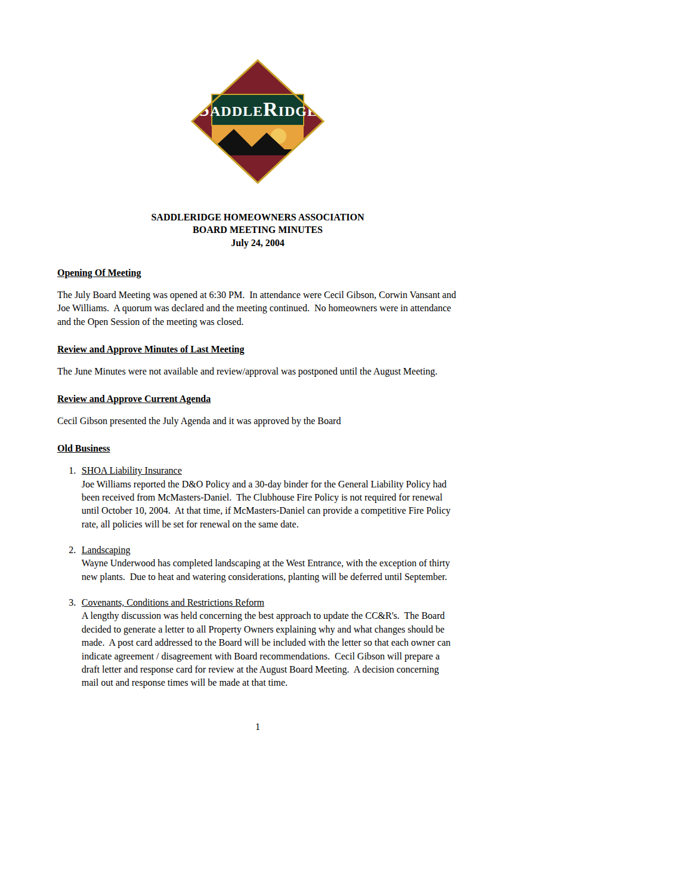SADDLERIDGE
SADDLERIDGE HOMEOWNERS ASSOCIATION BOARD MEETING MINUTES July 24, 2004
Opening Of Meeting
The July Board Meeting was opened at 6:30 PM. In attendance were Cecil Gibson, Corwin Vansant and Joe Williams. A quorum was declared and the meeting continued. No homeowners were in attendance and the Open Session of the meeting was closed.
Review and Approve Minutes of Last Meeting
The June Minutes were not available and review/approval was postponed until the August Meeting.
Review and Approve Current Agenda
Cecil Gibson presented the July Agenda and it was approved by the Board
Old Business
SHOA Liability Insurance
Joe Williams reported the D&O Policy and a 30-day binder for the General Liability Policy had been received from McMasters-Daniel. The Clubhouse Fire Policy is not required for renewal until October 10, 2004. At that time, if McMasters-Daniel can provide a competitive Fire Policy rate, all policies will be set for renewal on the same date.
Landscaping
Wayne Underwood has completed landscaping at the West Entrance, with the exception of thirty new plants. Due to heat and watering considerations, planting will be deferred until September.
Covenants, Conditions and Restrictions Reform
A lengthy discussion was held concerning the best approach to update the CC&R's. The Board decided to generate a letter to all Property Owners explaining why and what changes should be made. A post card addressed to the Board will be included with the letter so that each owner can indicate agreement / disagreement with Board recommendations. Cecil Gibson will prepare a draft letter and response card for review at the August Board Meeting. A decision concerning mail out and response times will be made at that time.
1